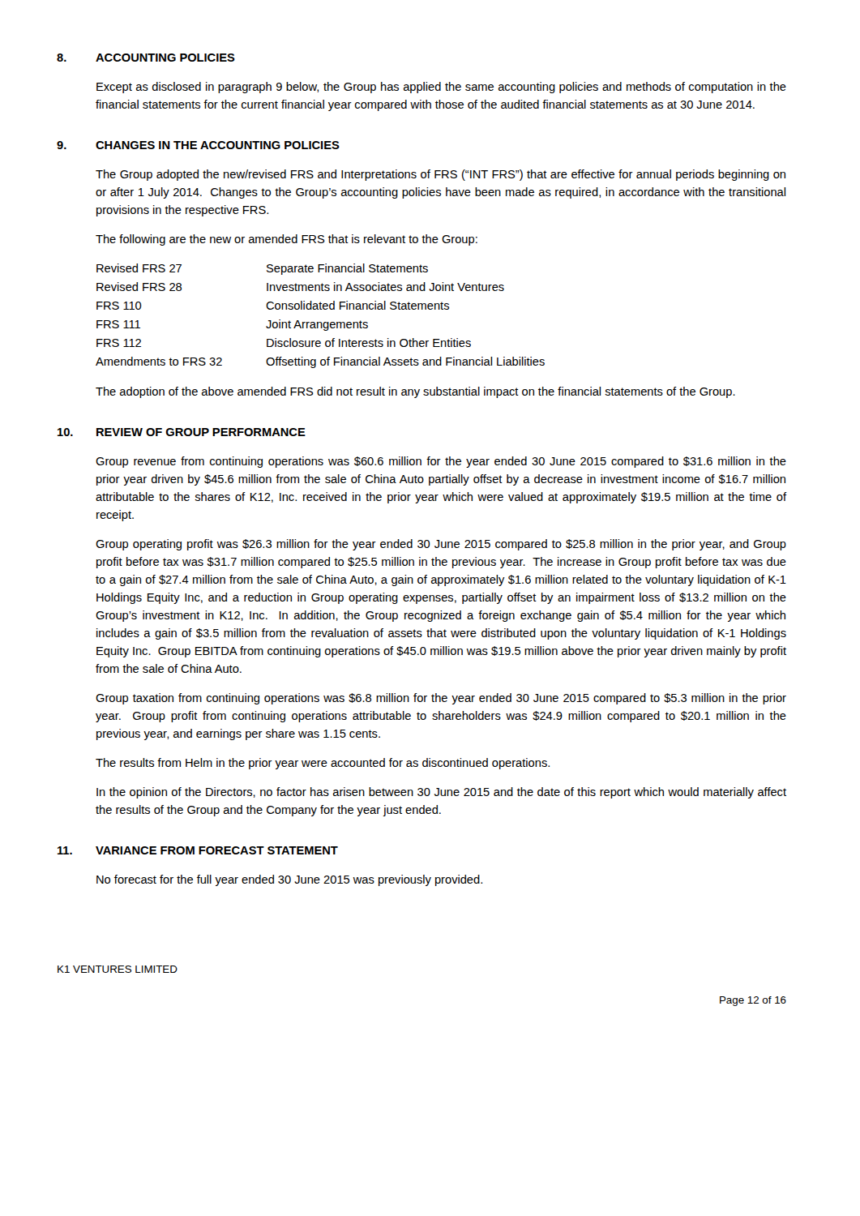8.
ACCOUNTING POLICIES
Except as disclosed in paragraph 9 below, the Group has applied the same accounting policies and methods of computation in the financial statements for the current financial year compared with those of the audited financial statements as at 30 June 2014.
9.
CHANGES IN THE ACCOUNTING POLICIES
The Group adopted the new/revised FRS and Interpretations of FRS (“INT FRS”) that are effective for annual periods beginning on or after 1 July 2014. Changes to the Group’s accounting policies have been made as required, in accordance with the transitional provisions in the respective FRS.
The following are the new or amended FRS that is relevant to the Group:
| Revised FRS 27 | Separate Financial Statements |
| Revised FRS 28 | Investments in Associates and Joint Ventures |
| FRS 110 | Consolidated Financial Statements |
| FRS 111 | Joint Arrangements |
| FRS 112 | Disclosure of Interests in Other Entities |
| Amendments to FRS 32 | Offsetting of Financial Assets and Financial Liabilities |
The adoption of the above amended FRS did not result in any substantial impact on the financial statements of the Group.
10.
REVIEW OF GROUP PERFORMANCE
Group revenue from continuing operations was $60.6 million for the year ended 30 June 2015 compared to $31.6 million in the prior year driven by $45.6 million from the sale of China Auto partially offset by a decrease in investment income of $16.7 million attributable to the shares of K12, Inc. received in the prior year which were valued at approximately $19.5 million at the time of receipt.
Group operating profit was $26.3 million for the year ended 30 June 2015 compared to $25.8 million in the prior year, and Group profit before tax was $31.7 million compared to $25.5 million in the previous year. The increase in Group profit before tax was due to a gain of $27.4 million from the sale of China Auto, a gain of approximately $1.6 million related to the voluntary liquidation of K-1 Holdings Equity Inc, and a reduction in Group operating expenses, partially offset by an impairment loss of $13.2 million on the Group’s investment in K12, Inc. In addition, the Group recognized a foreign exchange gain of $5.4 million for the year which includes a gain of $3.5 million from the revaluation of assets that were distributed upon the voluntary liquidation of K-1 Holdings Equity Inc. Group EBITDA from continuing operations of $45.0 million was $19.5 million above the prior year driven mainly by profit from the sale of China Auto.
Group taxation from continuing operations was $6.8 million for the year ended 30 June 2015 compared to $5.3 million in the prior year. Group profit from continuing operations attributable to shareholders was $24.9 million compared to $20.1 million in the previous year, and earnings per share was 1.15 cents.
The results from Helm in the prior year were accounted for as discontinued operations.
In the opinion of the Directors, no factor has arisen between 30 June 2015 and the date of this report which would materially affect the results of the Group and the Company for the year just ended.
11.
VARIANCE FROM FORECAST STATEMENT
No forecast for the full year ended 30 June 2015 was previously provided.
K1 VENTURES LIMITED
Page 12 of 16